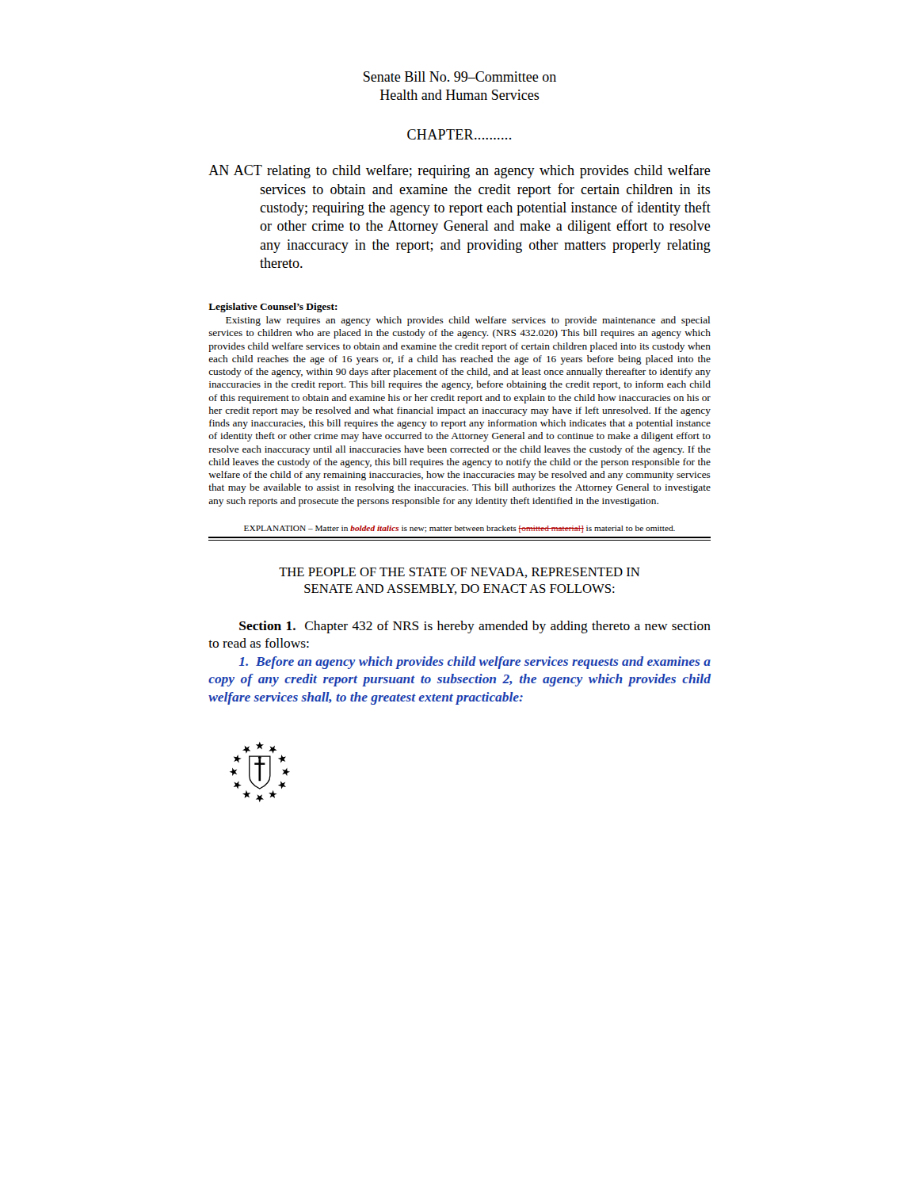Senate Bill No. 99–Committee on
Health and Human Services
CHAPTER..........
AN ACT relating to child welfare; requiring an agency which provides child welfare services to obtain and examine the credit report for certain children in its custody; requiring the agency to report each potential instance of identity theft or other crime to the Attorney General and make a diligent effort to resolve any inaccuracy in the report; and providing other matters properly relating thereto.
Legislative Counsel’s Digest:
Existing law requires an agency which provides child welfare services to provide maintenance and special services to children who are placed in the custody of the agency. (NRS 432.020) This bill requires an agency which provides child welfare services to obtain and examine the credit report of certain children placed into its custody when each child reaches the age of 16 years or, if a child has reached the age of 16 years before being placed into the custody of the agency, within 90 days after placement of the child, and at least once annually thereafter to identify any inaccuracies in the credit report. This bill requires the agency, before obtaining the credit report, to inform each child of this requirement to obtain and examine his or her credit report and to explain to the child how inaccuracies on his or her credit report may be resolved and what financial impact an inaccuracy may have if left unresolved. If the agency finds any inaccuracies, this bill requires the agency to report any information which indicates that a potential instance of identity theft or other crime may have occurred to the Attorney General and to continue to make a diligent effort to resolve each inaccuracy until all inaccuracies have been corrected or the child leaves the custody of the agency. If the child leaves the custody of the agency, this bill requires the agency to notify the child or the person responsible for the welfare of the child of any remaining inaccuracies, how the inaccuracies may be resolved and any community services that may be available to assist in resolving the inaccuracies. This bill authorizes the Attorney General to investigate any such reports and prosecute the persons responsible for any identity theft identified in the investigation.
EXPLANATION – Matter in bolded italics is new; matter between brackets [omitted material] is material to be omitted.
THE PEOPLE OF THE STATE OF NEVADA, REPRESENTED IN
SENATE AND ASSEMBLY, DO ENACT AS FOLLOWS:
Section 1. Chapter 432 of NRS is hereby amended by adding thereto a new section to read as follows: 1. Before an agency which provides child welfare services requests and examines a copy of any credit report pursuant to subsection 2, the agency which provides child welfare services shall, to the greatest extent practicable: